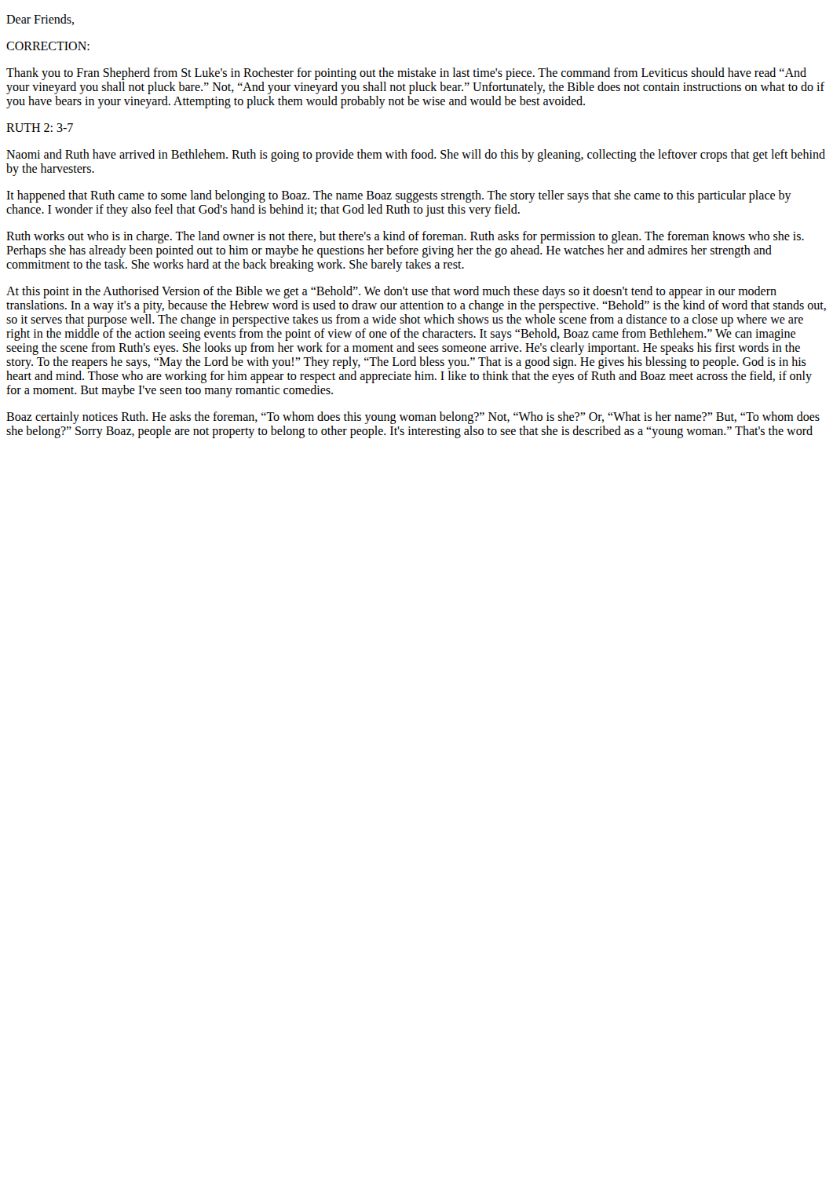Dear Friends,
CORRECTION:
Thank you to Fran Shepherd from St Luke's in Rochester for pointing out the mistake in last time's piece. The command from Leviticus should have read “And your vineyard you shall not pluck bare.” Not, “And your vineyard you shall not pluck bear.” Unfortunately, the Bible does not contain instructions on what to do if you have bears in your vineyard. Attempting to pluck them would probably not be wise and would be best avoided.
RUTH 2: 3-7
Naomi and Ruth have arrived in Bethlehem. Ruth is going to provide them with food. She will do this by gleaning, collecting the leftover crops that get left behind by the harvesters.
It happened that Ruth came to some land belonging to Boaz. The name Boaz suggests strength. The story teller says that she came to this particular place by chance. I wonder if they also feel that God's hand is behind it; that God led Ruth to just this very field.
Ruth works out who is in charge. The land owner is not there, but there's a kind of foreman. Ruth asks for permission to glean. The foreman knows who she is. Perhaps she has already been pointed out to him or maybe he questions her before giving her the go ahead. He watches her and admires her strength and commitment to the task. She works hard at the back breaking work. She barely takes a rest.
At this point in the Authorised Version of the Bible we get a “Behold”. We don't use that word much these days so it doesn't tend to appear in our modern translations. In a way it's a pity, because the Hebrew word is used to draw our attention to a change in the perspective. “Behold” is the kind of word that stands out, so it serves that purpose well. The change in perspective takes us from a wide shot which shows us the whole scene from a distance to a close up where we are right in the middle of the action seeing events from the point of view of one of the characters. It says “Behold, Boaz came from Bethlehem.” We can imagine seeing the scene from Ruth's eyes. She looks up from her work for a moment and sees someone arrive. He's clearly important. He speaks his first words in the story. To the reapers he says, “May the Lord be with you!” They reply, “The Lord bless you.” That is a good sign. He gives his blessing to people. God is in his heart and mind. Those who are working for him appear to respect and appreciate him. I like to think that the eyes of Ruth and Boaz meet across the field, if only for a moment. But maybe I've seen too many romantic comedies.
Boaz certainly notices Ruth. He asks the foreman, “To whom does this young woman belong?” Not, “Who is she?” Or, “What is her name?” But, “To whom does she belong?” Sorry Boaz, people are not property to belong to other people. It's interesting also to see that she is described as a “young woman.” That's the word